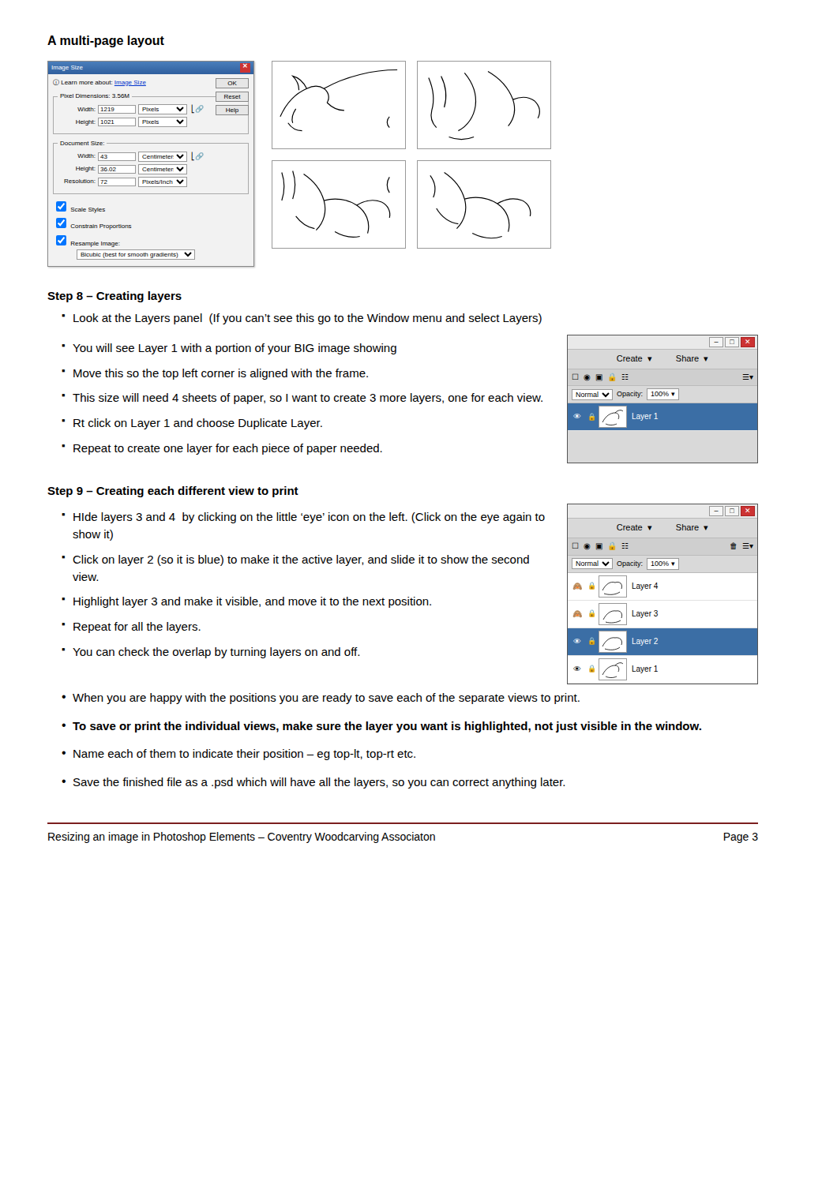A multi-page layout
Image Size ✕
OK Reset Help
ⓘ Learn more about: Image Size
Pixel Dimensions: 3.56M
Width: Pixels ⎣🔗
Height: Pixels
Document Size:
Width: Centimeters ⎣🔗
Height: Centimeters
Resolution: Pixels/Inch
Scale Styles Constrain Proportions Resample Image: Bicubic (best for smooth gradients)
Step 8 – Creating layers
Look at the Layers panel (If you can’t see this go to the Window menu and select Layers)
You will see Layer 1 with a portion of your BIG image showing
Move this so the top left corner is aligned with the frame.
This size will need 4 sheets of paper, so I want to create 3 more layers, one for each view.
Rt click on Layer 1 and choose Duplicate Layer.
Repeat to create one layer for each piece of paper needed.
–□✕
Create ▾Share ▾
☐◉▣🔒☷ ☰▾
Normal Opacity: 100% ▾
👁🔒 Layer 1
Step 9 – Creating each different view to print
HIde layers 3 and 4 by clicking on the little ‘eye’ icon on the left. (Click on the eye again to show it)
Click on layer 2 (so it is blue) to make it the active layer, and slide it to show the second view.
Highlight layer 3 and make it visible, and move it to the next position.
Repeat for all the layers.
You can check the overlap by turning layers on and off.
–□✕
Create ▾Share ▾
☐◉▣🔒☷ 🗑☰▾
Normal Opacity: 100% ▾
🙈🔒 Layer 4
🙈🔒 Layer 3
👁🔒 Layer 2
👁🔒 Layer 1
When you are happy with the positions you are ready to save each of the separate views to print.
To save or print the individual views, make sure the layer you want is highlighted, not just visible in the window.
Name each of them to indicate their position – eg top-lt, top-rt etc.
Save the finished file as a .psd which will have all the layers, so you can correct anything later.
Resizing an image in Photoshop Elements – Coventry Woodcarving Associaton Page 3